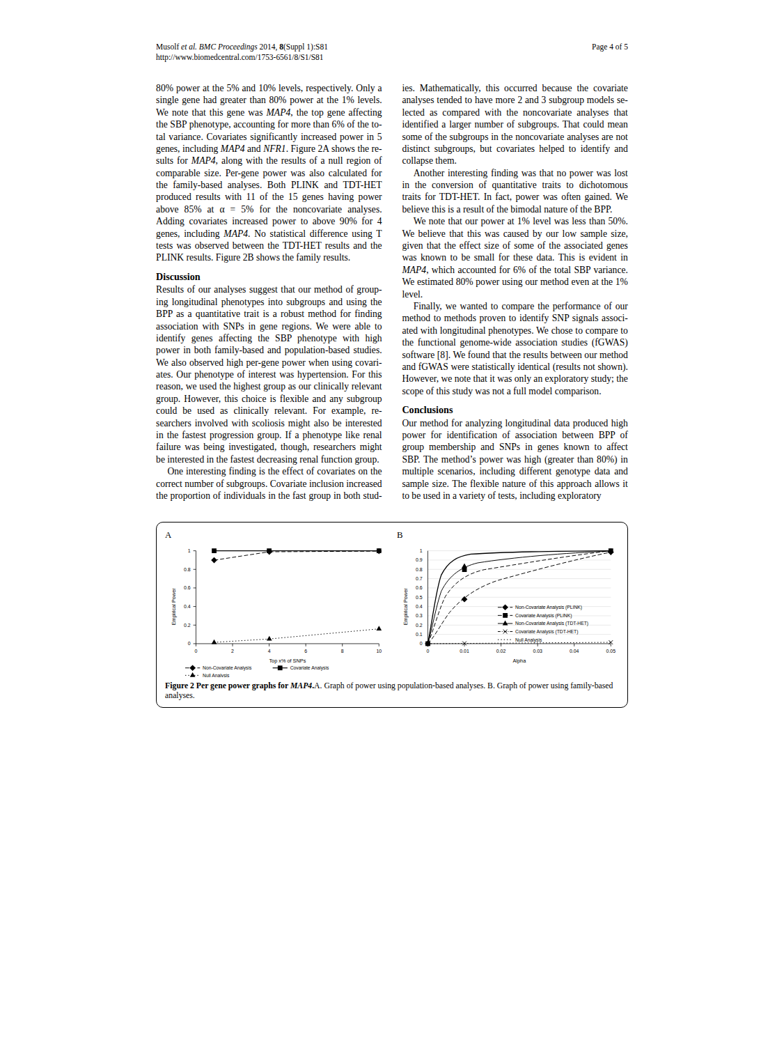Musolf et al. BMC Proceedings 2014, 8(Suppl 1):S81 http://www.biomedcentral.com/1753-6561/8/S1/S81
Page 4 of 5
80% power at the 5% and 10% levels, respectively. Only a single gene had greater than 80% power at the 1% levels. We note that this gene was MAP4, the top gene affecting the SBP phenotype, accounting for more than 6% of the total variance. Covariates significantly increased power in 5 genes, including MAP4 and NFR1. Figure 2A shows the results for MAP4, along with the results of a null region of comparable size. Per-gene power was also calculated for the family-based analyses. Both PLINK and TDT-HET produced results with 11 of the 15 genes having power above 85% at α = 5% for the noncovariate analyses. Adding covariates increased power to above 90% for 4 genes, including MAP4. No statistical difference using T tests was observed between the TDT-HET results and the PLINK results. Figure 2B shows the family results.
Discussion
Results of our analyses suggest that our method of grouping longitudinal phenotypes into subgroups and using the BPP as a quantitative trait is a robust method for finding association with SNPs in gene regions. We were able to identify genes affecting the SBP phenotype with high power in both family-based and population-based studies. We also observed high per-gene power when using covariates. Our phenotype of interest was hypertension. For this reason, we used the highest group as our clinically relevant group. However, this choice is flexible and any subgroup could be used as clinically relevant. For example, researchers involved with scoliosis might also be interested in the fastest progression group. If a phenotype like renal failure was being investigated, though, researchers might be interested in the fastest decreasing renal function group.
One interesting finding is the effect of covariates on the correct number of subgroups. Covariate inclusion increased the proportion of individuals in the fast group in both studies. Mathematically, this occurred because the covariate analyses tended to have more 2 and 3 subgroup models selected as compared with the noncovariate analyses that identified a larger number of subgroups. That could mean some of the subgroups in the noncovariate analyses are not distinct subgroups, but covariates helped to identify and collapse them.
Another interesting finding was that no power was lost in the conversion of quantitative traits to dichotomous traits for TDT-HET. In fact, power was often gained. We believe this is a result of the bimodal nature of the BPP.
We note that our power at 1% level was less than 50%. We believe that this was caused by our low sample size, given that the effect size of some of the associated genes was known to be small for these data. This is evident in MAP4, which accounted for 6% of the total SBP variance. We estimated 80% power using our method even at the 1% level.
Finally, we wanted to compare the performance of our method to methods proven to identify SNP signals associated with longitudinal phenotypes. We chose to compare to the functional genome-wide association studies (fGWAS) software [8]. We found that the results between our method and fGWAS were statistically identical (results not shown). However, we note that it was only an exploratory study; the scope of this study was not a full model comparison.
Conclusions
Our method for analyzing longitudinal data produced high power for identification of association between BPP of group membership and SNPs in genes known to affect SBP. The method’s power was high (greater than 80%) in multiple scenarios, including different genotype data and sample size. The flexible nature of this approach allows it to be used in a variety of tests, including exploratory
A
0 0.2 0.4 0.6 0.8 1 0 2 4 6 8 10 Empirical Power Top x% of SNPs Non-Covariate Analysis Covariate Analysis Null Analysis
B
0 0.1 0.2 0.3 0.4 0.5 0.6 0.7 0.8 0.9 1 0 0.01 0.02 0.03 0.04 0.05 Empirical Power Alpha Non-Covariate Analysis (PLINK) Covariate Analysis (PLINK) Non-Covariate Analysis (TDT-HET) Covariate Analysis (TDT-HET) Null Analysis
Figure 2 Per gene power graphs for MAP4. A. Graph of power using population-based analyses. B. Graph of power using family-based analyses.